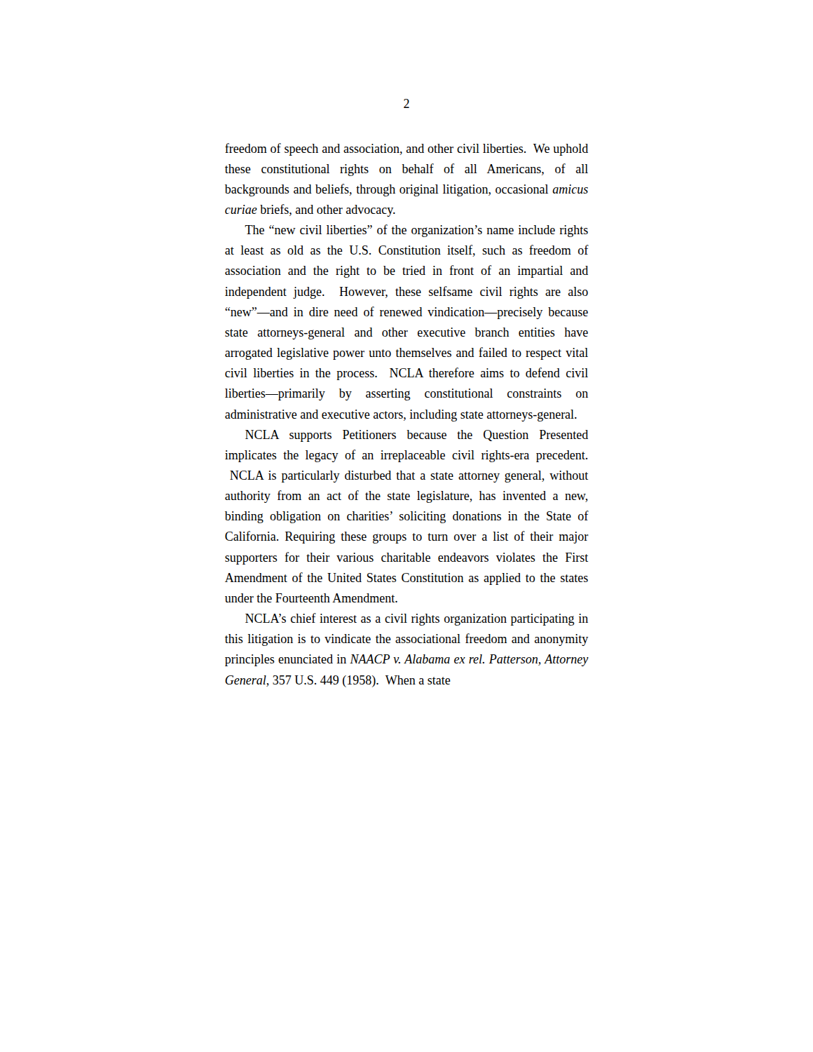2
freedom of speech and association, and other civil liberties. We uphold these constitutional rights on behalf of all Americans, of all backgrounds and beliefs, through original litigation, occasional amicus curiae briefs, and other advocacy.
The “new civil liberties” of the organization’s name include rights at least as old as the U.S. Constitution itself, such as freedom of association and the right to be tried in front of an impartial and independent judge. However, these selfsame civil rights are also “new”—and in dire need of renewed vindication—precisely because state attorneys-general and other executive branch entities have arrogated legislative power unto themselves and failed to respect vital civil liberties in the process. NCLA therefore aims to defend civil liberties—primarily by asserting constitutional constraints on administrative and executive actors, including state attorneys-general.
NCLA supports Petitioners because the Question Presented implicates the legacy of an irreplaceable civil rights-era precedent. NCLA is particularly disturbed that a state attorney general, without authority from an act of the state legislature, has invented a new, binding obligation on charities’ soliciting donations in the State of California. Requiring these groups to turn over a list of their major supporters for their various charitable endeavors violates the First Amendment of the United States Constitution as applied to the states under the Fourteenth Amendment.
NCLA’s chief interest as a civil rights organization participating in this litigation is to vindicate the associational freedom and anonymity principles enunciated in NAACP v. Alabama ex rel. Patterson, Attorney General, 357 U.S. 449 (1958). When a state